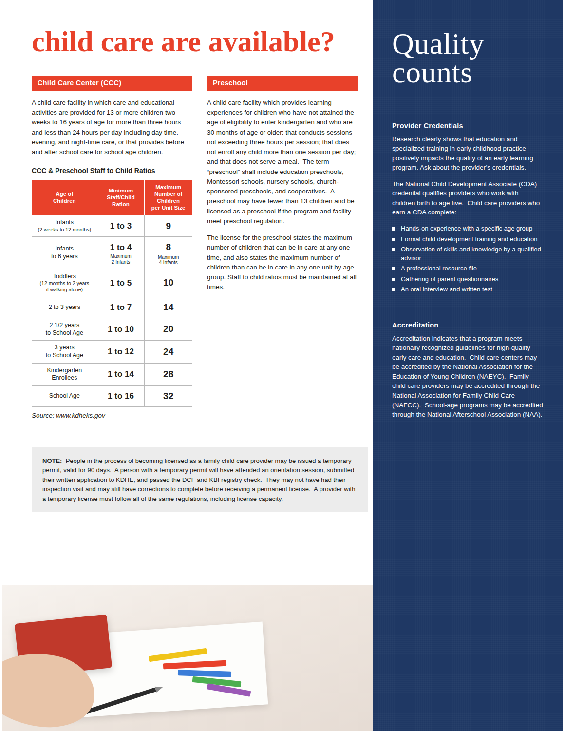child care are available?
Child Care Center (CCC)
A child care facility in which care and educational activities are provided for 13 or more children two weeks to 16 years of age for more than three hours and less than 24 hours per day including day time, evening, and night-time care, or that provides before and after school care for school age children.
CCC & Preschool Staff to Child Ratios
| Age of Children | Minimum Staff/Child Ration | Maximum Number of Children per Unit Size |
| --- | --- | --- |
| Infants (2 weeks to 12 months) | 1 to 3 | 9 |
| Infants to 6 years | 1 to 4 Maximum 2 Infants | 8 Maximum 4 Infants |
| Toddlers (12 months to 2 years if walking alone) | 1 to 5 | 10 |
| 2 to 3 years | 1 to 7 | 14 |
| 2 1/2 years to School Age | 1 to 10 | 20 |
| 3 years to School Age | 1 to 12 | 24 |
| Kindergarten Enrollees | 1 to 14 | 28 |
| School Age | 1 to 16 | 32 |
Source: www.kdheks.gov
Preschool
A child care facility which provides learning experiences for children who have not attained the age of eligibility to enter kindergarten and who are 30 months of age or older; that conducts sessions not exceeding three hours per session; that does not enroll any child more than one session per day; and that does not serve a meal. The term “preschool” shall include education preschools, Montessori schools, nursery schools, church-sponsored preschools, and cooperatives. A preschool may have fewer than 13 children and be licensed as a preschool if the program and facility meet preschool regulation.
The license for the preschool states the maximum number of children that can be in care at any one time, and also states the maximum number of children than can be in care in any one unit by age group. Staff to child ratios must be maintained at all times.
NOTE: People in the process of becoming licensed as a family child care provider may be issued a temporary permit, valid for 90 days. A person with a temporary permit will have attended an orientation session, submitted their written application to KDHE, and passed the DCF and KBI registry check. They may not have had their inspection visit and may still have corrections to complete before receiving a permanent license. A provider with a temporary license must follow all of the same regulations, including license capacity.
Quality
counts
Provider Credentials
Research clearly shows that education and specialized training in early childhood practice positively impacts the quality of an early learning program. Ask about the provider’s credentials.
The National Child Development Associate (CDA) credential qualifies providers who work with children birth to age five. Child care providers who earn a CDA complete:
Hands-on experience with a specific age group
Formal child development training and education
Observation of skills and knowledge by a qualified advisor
A professional resource file
Gathering of parent questionnaires
An oral interview and written test
Accreditation
Accreditation indicates that a program meets nationally recognized guidelines for high-quality early care and education. Child care centers may be accredited by the National Association for the Education of Young Children (NAEYC). Family child care providers may be accredited through the National Association for Family Child Care (NAFCC). School-age programs may be accredited through the National Afterschool Association (NAA).